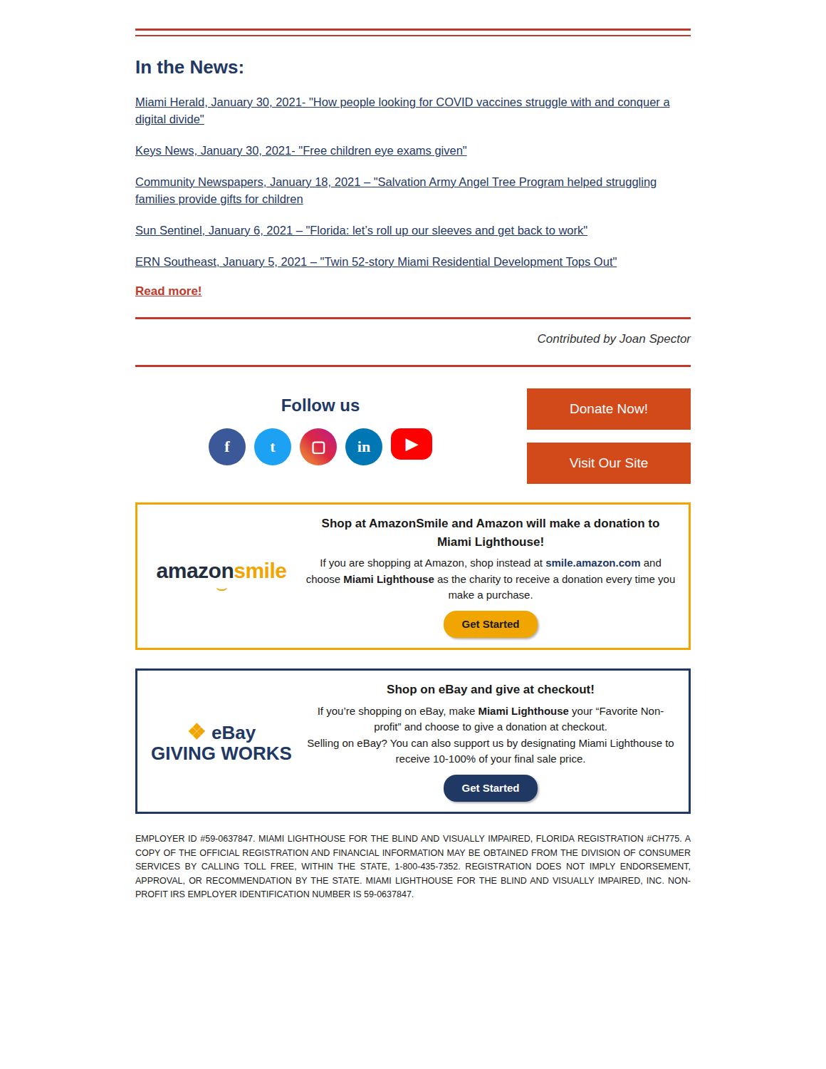In the News:
Miami Herald, January 30, 2021- "How people looking for COVID vaccines struggle with and conquer a digital divide"
Keys News, January 30, 2021- "Free children eye exams given"
Community Newspapers, January 18, 2021 – "Salvation Army Angel Tree Program helped struggling families provide gifts for children
Sun Sentinel, January 6, 2021 – "Florida: let’s roll up our sleeves and get back to work"
ERN Southeast, January 5, 2021 – "Twin 52-story Miami Residential Development Tops Out"
Read more!
Contributed by Joan Spector
Follow us
f
t
▢
in
▶
Donate Now! Visit Our Site
amazonsmile
⌣
Shop at AmazonSmile and Amazon will make a donation to Miami Lighthouse!
If you are shopping at Amazon, shop instead at smile.amazon.com and choose Miami Lighthouse as the charity to receive a donation every time you make a purchase.
Get Started
❖ eBay
GIVING WORKS
Shop on eBay and give at checkout!
If you’re shopping on eBay, make Miami Lighthouse your “Favorite Non-profit” and choose to give a donation at checkout.
Selling on eBay? You can also support us by designating Miami Lighthouse to receive 10-100% of your final sale price.
Get Started
EMPLOYER ID #59-0637847. MIAMI LIGHTHOUSE FOR THE BLIND AND VISUALLY IMPAIRED, FLORIDA REGISTRATION #CH775. A COPY OF THE OFFICIAL REGISTRATION AND FINANCIAL INFORMATION MAY BE OBTAINED FROM THE DIVISION OF CONSUMER SERVICES BY CALLING TOLL FREE, WITHIN THE STATE, 1-800-435-7352. REGISTRATION DOES NOT IMPLY ENDORSEMENT, APPROVAL, OR RECOMMENDATION BY THE STATE. MIAMI LIGHTHOUSE FOR THE BLIND AND VISUALLY IMPAIRED, INC. NON-PROFIT IRS EMPLOYER IDENTIFICATION NUMBER IS 59-0637847.